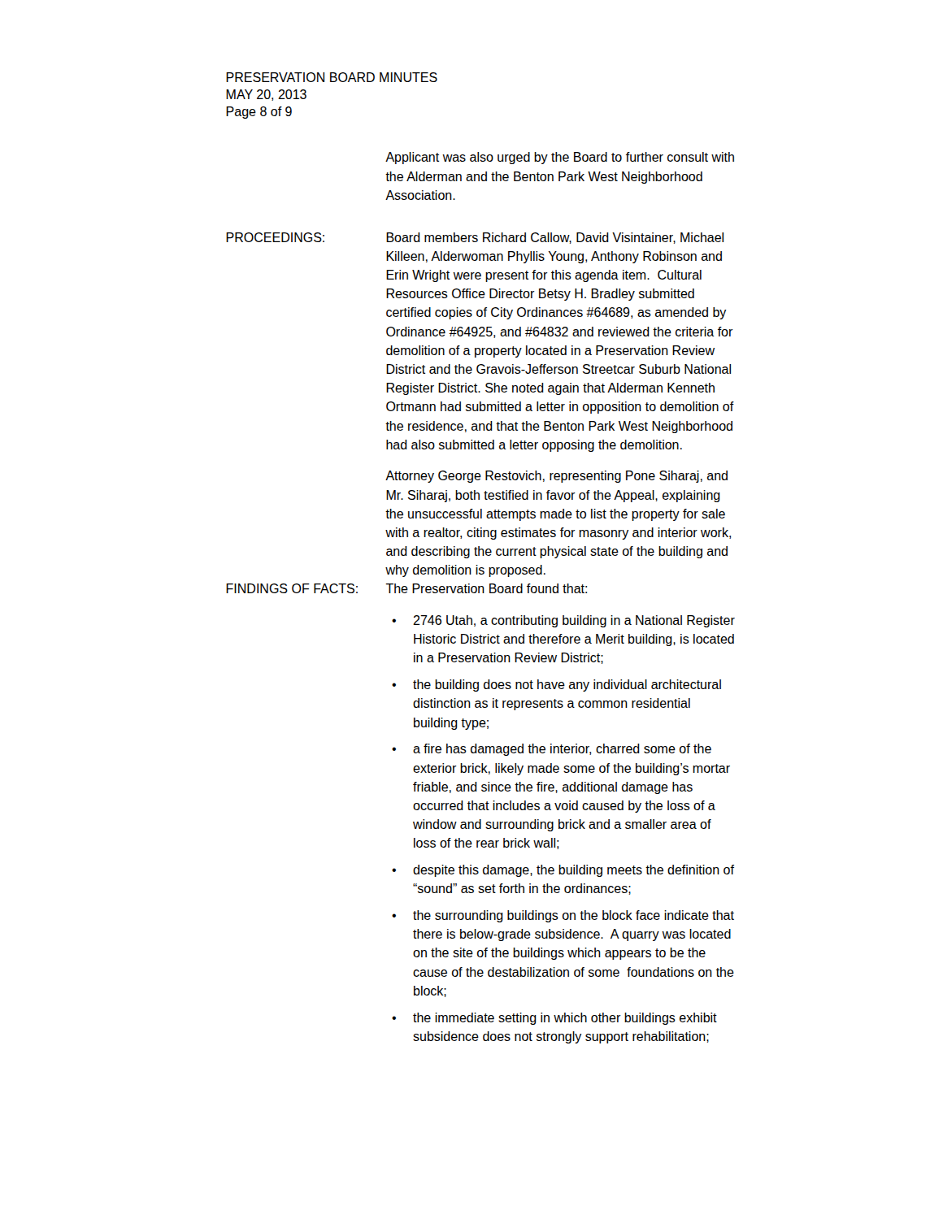PRESERVATION BOARD MINUTES
MAY 20, 2013
Page 8 of 9
| | Applicant was also urged by the Board to further consult with the Alderman and the Benton Park West Neighborhood Association. |
| PROCEEDINGS: | Board members Richard Callow, David Visintainer, Michael Killeen, Alderwoman Phyllis Young, Anthony Robinson and Erin Wright were present for this agenda item. Cultural Resources Office Director Betsy H. Bradley submitted certified copies of City Ordinances #64689, as amended by Ordinance #64925, and #64832 and reviewed the criteria for demolition of a property located in a Preservation Review District and the Gravois-Jefferson Streetcar Suburb National Register District. She noted again that Alderman Kenneth Ortmann had submitted a letter in opposition to demolition of the residence, and that the Benton Park West Neighborhood had also submitted a letter opposing the demolition. Attorney George Restovich, representing Pone Siharaj, and Mr. Siharaj, both testified in favor of the Appeal, explaining the unsuccessful attempts made to list the property for sale with a realtor, citing estimates for masonry and interior work, and describing the current physical state of the building and why demolition is proposed. |
| FINDINGS OF FACTS: | The Preservation Board found that: 2746 Utah, a contributing building in a National Register Historic District and therefore a Merit building, is located in a Preservation Review District; the building does not have any individual architectural distinction as it represents a common residential building type; a fire has damaged the interior, charred some of the exterior brick, likely made some of the building’s mortar friable, and since the fire, additional damage has occurred that includes a void caused by the loss of a window and surrounding brick and a smaller area of loss of the rear brick wall; despite this damage, the building meets the definition of “sound” as set forth in the ordinances; the surrounding buildings on the block face indicate that there is below-grade subsidence. A quarry was located on the site of the buildings which appears to be the cause of the destabilization of some foundations on the block; the immediate setting in which other buildings exhibit subsidence does not strongly support rehabilitation; |